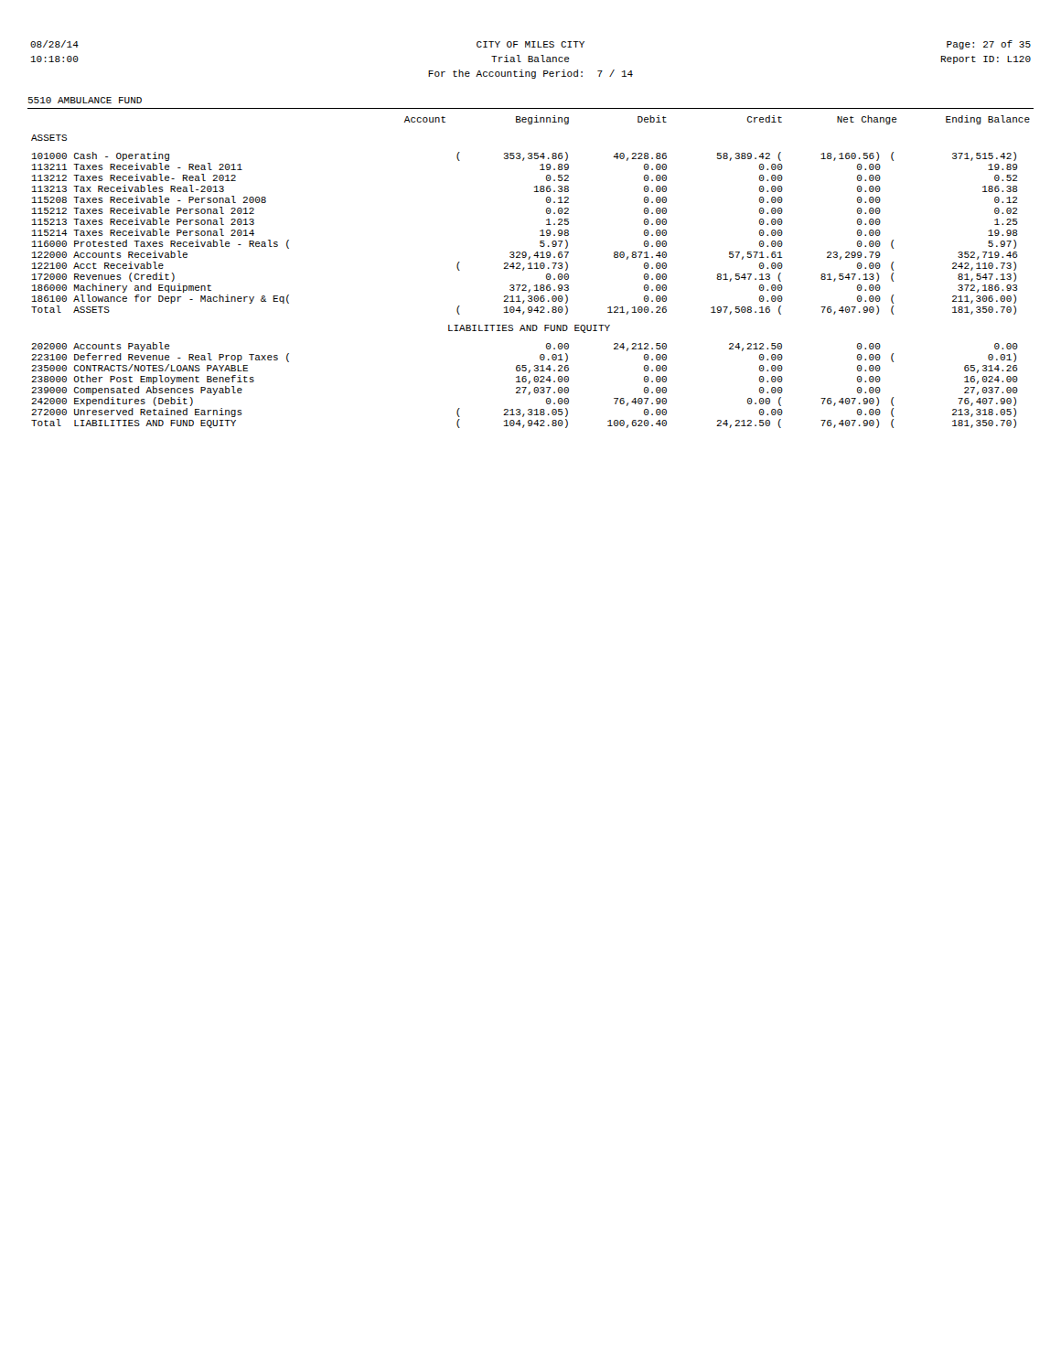| 08/28/14 | CITY OF MILES CITY | Page: 27 of 35 |
| 10:18:00 | Trial Balance | Report ID: L120 |
| | For the Accounting Period: 7 / 14 | |
5510 AMBULANCE FUND
| Account | Beginning | Debit | Credit | Net Change | Ending Balance |
| --- | --- | --- | --- | --- | --- |
| ASSETS | |
| 101000 Cash - Operating | ( | 353,354.86) | 40,228.86 | 58,389.42 ( | 18,160.56) | ( | 371,515.42) | |
| 113211 Taxes Receivable - Real 2011 | | 19.89 | 0.00 | 0.00 | 0.00 | | 19.89 | |
| 113212 Taxes Receivable- Real 2012 | | 0.52 | 0.00 | 0.00 | 0.00 | | 0.52 | |
| 113213 Tax Receivables Real-2013 | | 186.38 | 0.00 | 0.00 | 0.00 | | 186.38 | |
| 115208 Taxes Receivable - Personal 2008 | | 0.12 | 0.00 | 0.00 | 0.00 | | 0.12 | |
| 115212 Taxes Receivable Personal 2012 | | 0.02 | 0.00 | 0.00 | 0.00 | | 0.02 | |
| 115213 Taxes Receivable Personal 2013 | | 1.25 | 0.00 | 0.00 | 0.00 | | 1.25 | |
| 115214 Taxes Receivable Personal 2014 | | 19.98 | 0.00 | 0.00 | 0.00 | | 19.98 | |
| 116000 Protested Taxes Receivable - Reals ( | | 5.97) | 0.00 | 0.00 | 0.00 | ( | 5.97) | |
| 122000 Accounts Receivable | | 329,419.67 | 80,871.40 | 57,571.61 | 23,299.79 | | 352,719.46 | |
| 122100 Acct Receivable | ( | 242,110.73) | 0.00 | 0.00 | 0.00 | ( | 242,110.73) | |
| 172000 Revenues (Credit) | | 0.00 | 0.00 | 81,547.13 ( | 81,547.13) | ( | 81,547.13) | |
| 186000 Machinery and Equipment | | 372,186.93 | 0.00 | 0.00 | 0.00 | | 372,186.93 | |
| 186100 Allowance for Depr - Machinery & Eq( | | 211,306.00) | 0.00 | 0.00 | 0.00 | ( | 211,306.00) | |
| Total ASSETS | ( | 104,942.80) | 121,100.26 | 197,508.16 ( | 76,407.90) | ( | 181,350.70) | |
| LIABILITIES AND FUND EQUITY |
| 202000 Accounts Payable | | 0.00 | 24,212.50 | 24,212.50 | 0.00 | | 0.00 | |
| 223100 Deferred Revenue - Real Prop Taxes ( | | 0.01) | 0.00 | 0.00 | 0.00 | ( | 0.01) | |
| 235000 CONTRACTS/NOTES/LOANS PAYABLE | | 65,314.26 | 0.00 | 0.00 | 0.00 | | 65,314.26 | |
| 238000 Other Post Employment Benefits | | 16,024.00 | 0.00 | 0.00 | 0.00 | | 16,024.00 | |
| 239000 Compensated Absences Payable | | 27,037.00 | 0.00 | 0.00 | 0.00 | | 27,037.00 | |
| 242000 Expenditures (Debit) | | 0.00 | 76,407.90 | 0.00 ( | 76,407.90) | ( | 76,407.90) | |
| 272000 Unreserved Retained Earnings | ( | 213,318.05) | 0.00 | 0.00 | 0.00 | ( | 213,318.05) | |
| Total LIABILITIES AND FUND EQUITY | ( | 104,942.80) | 100,620.40 | 24,212.50 ( | 76,407.90) | ( | 181,350.70) | |